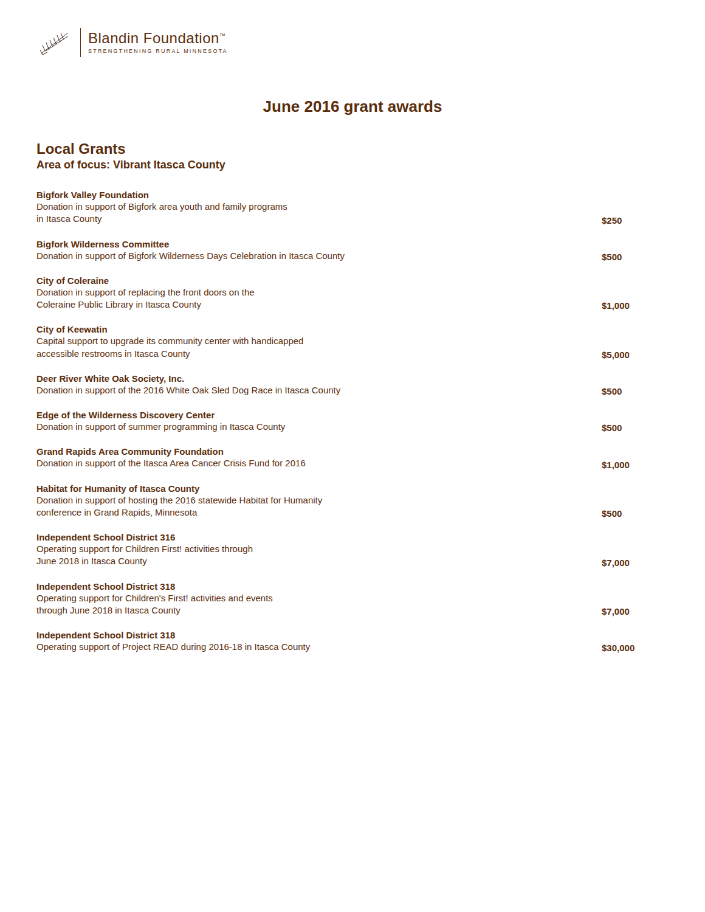Blandin Foundation™
STRENGTHENING RURAL MINNESOTA
June 2016 grant awards
Local Grants
Area of focus: Vibrant Itasca County
| Bigfork Valley Foundation Donation in support of Bigfork area youth and family programs in Itasca County | $250 |
| Bigfork Wilderness Committee Donation in support of Bigfork Wilderness Days Celebration in Itasca County | $500 |
| City of Coleraine Donation in support of replacing the front doors on the Coleraine Public Library in Itasca County | $1,000 |
| City of Keewatin Capital support to upgrade its community center with handicapped accessible restrooms in Itasca County | $5,000 |
| Deer River White Oak Society, Inc. Donation in support of the 2016 White Oak Sled Dog Race in Itasca County | $500 |
| Edge of the Wilderness Discovery Center Donation in support of summer programming in Itasca County | $500 |
| Grand Rapids Area Community Foundation Donation in support of the Itasca Area Cancer Crisis Fund for 2016 | $1,000 |
| Habitat for Humanity of Itasca County Donation in support of hosting the 2016 statewide Habitat for Humanity conference in Grand Rapids, Minnesota | $500 |
| Independent School District 316 Operating support for Children First! activities through June 2018 in Itasca County | $7,000 |
| Independent School District 318 Operating support for Children's First! activities and events through June 2018 in Itasca County | $7,000 |
| Independent School District 318 Operating support of Project READ during 2016-18 in Itasca County | $30,000 |